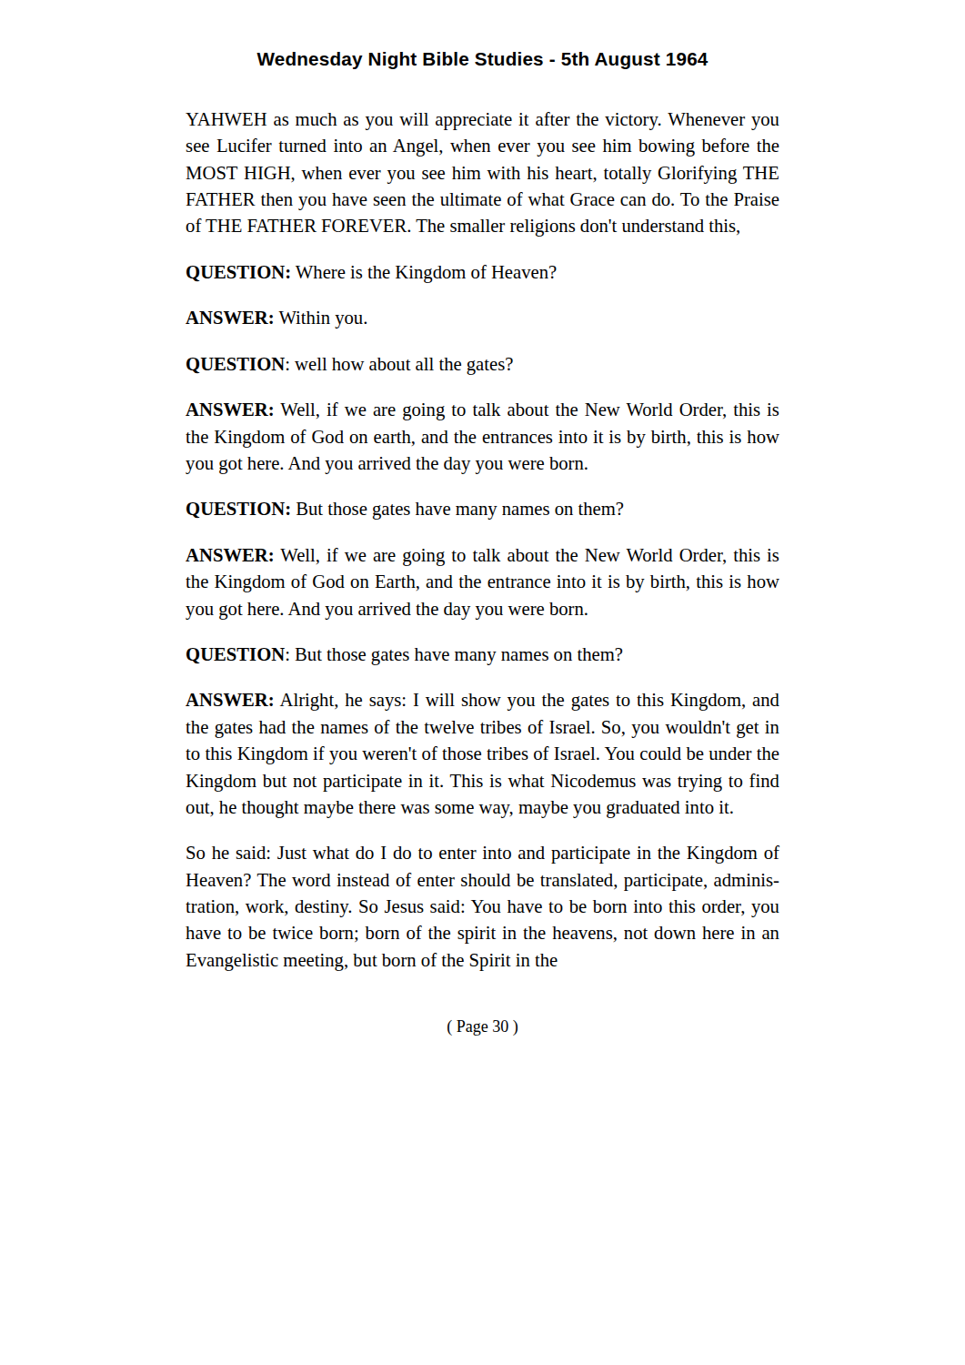Wednesday Night Bible Studies - 5th August 1964
YAHWEH as much as you will appreciate it after the victory. Whenever you see Lucifer turned into an Angel, when ever you see him bowing before the MOST HIGH, when ever you see him with his heart, totally Glorifying THE FATHER then you have seen the ultimate of what Grace can do. To the Praise of THE FATHER FOREVER. The smaller religions don't understand this,
QUESTION: Where is the Kingdom of Heaven?
ANSWER: Within you.
QUESTION: well how about all the gates?
ANSWER: Well, if we are going to talk about the New World Order, this is the Kingdom of God on earth, and the entrances into it is by birth, this is how you got here. And you arrived the day you were born.
QUESTION: But those gates have many names on them?
ANSWER: Well, if we are going to talk about the New World Order, this is the Kingdom of God on Earth, and the entrance into it is by birth, this is how you got here. And you arrived the day you were born.
QUESTION: But those gates have many names on them?
ANSWER: Alright, he says: I will show you the gates to this Kingdom, and the gates had the names of the twelve tribes of Israel. So, you wouldn't get in to this Kingdom if you weren't of those tribes of Israel. You could be under the Kingdom but not participate in it. This is what Nicodemus was trying to find out, he thought maybe there was some way, maybe you graduated into it.
So he said: Just what do I do to enter into and participate in the Kingdom of Heaven? The word instead of enter should be translated, participate, administration, work, destiny. So Jesus said: You have to be born into this order, you have to be twice born; born of the spirit in the heavens, not down here in an Evangelistic meeting, but born of the Spirit in the
( Page 30 )